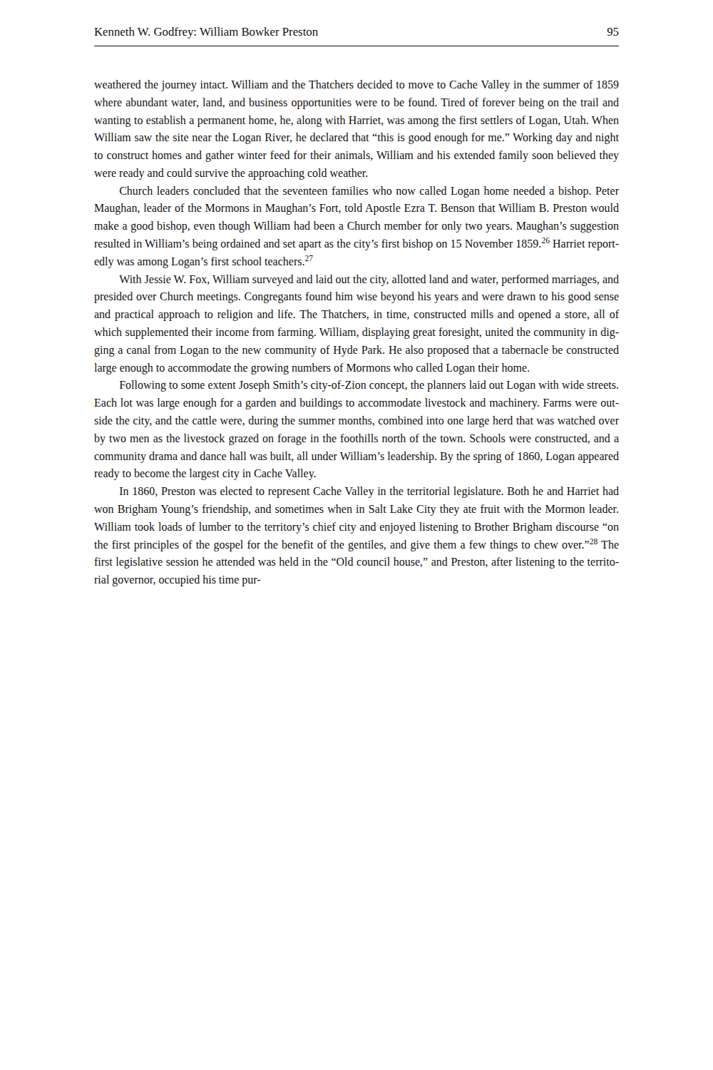Kenneth W. Godfrey: William Bowker Preston 95
weathered the journey intact. William and the Thatchers decided to move to Cache Valley in the summer of 1859 where abundant water, land, and business opportunities were to be found. Tired of forever being on the trail and wanting to establish a permanent home, he, along with Harriet, was among the first settlers of Logan, Utah. When William saw the site near the Logan River, he declared that “this is good enough for me.” Working day and night to construct homes and gather winter feed for their animals, William and his extended family soon believed they were ready and could survive the approaching cold weather.
Church leaders concluded that the seventeen families who now called Logan home needed a bishop. Peter Maughan, leader of the Mormons in Maughan’s Fort, told Apostle Ezra T. Benson that William B. Preston would make a good bishop, even though William had been a Church member for only two years. Maughan’s suggestion resulted in William’s being ordained and set apart as the city’s first bishop on 15 November 1859.26 Harriet reportedly was among Logan’s first school teachers.27
With Jessie W. Fox, William surveyed and laid out the city, allotted land and water, performed marriages, and presided over Church meetings. Congregants found him wise beyond his years and were drawn to his good sense and practical approach to religion and life. The Thatchers, in time, constructed mills and opened a store, all of which supplemented their income from farming. William, displaying great foresight, united the community in digging a canal from Logan to the new community of Hyde Park. He also proposed that a tabernacle be constructed large enough to accommodate the growing numbers of Mormons who called Logan their home.
Following to some extent Joseph Smith’s city-of-Zion concept, the planners laid out Logan with wide streets. Each lot was large enough for a garden and buildings to accommodate livestock and machinery. Farms were outside the city, and the cattle were, during the summer months, combined into one large herd that was watched over by two men as the livestock grazed on forage in the foothills north of the town. Schools were constructed, and a community drama and dance hall was built, all under William’s leadership. By the spring of 1860, Logan appeared ready to become the largest city in Cache Valley.
In 1860, Preston was elected to represent Cache Valley in the territorial legislature. Both he and Harriet had won Brigham Young’s friendship, and sometimes when in Salt Lake City they ate fruit with the Mormon leader. William took loads of lumber to the territory’s chief city and enjoyed listening to Brother Brigham discourse “on the first principles of the gospel for the benefit of the gentiles, and give them a few things to chew over.”28 The first legislative session he attended was held in the “Old council house,” and Preston, after listening to the territorial governor, occupied his time pur-